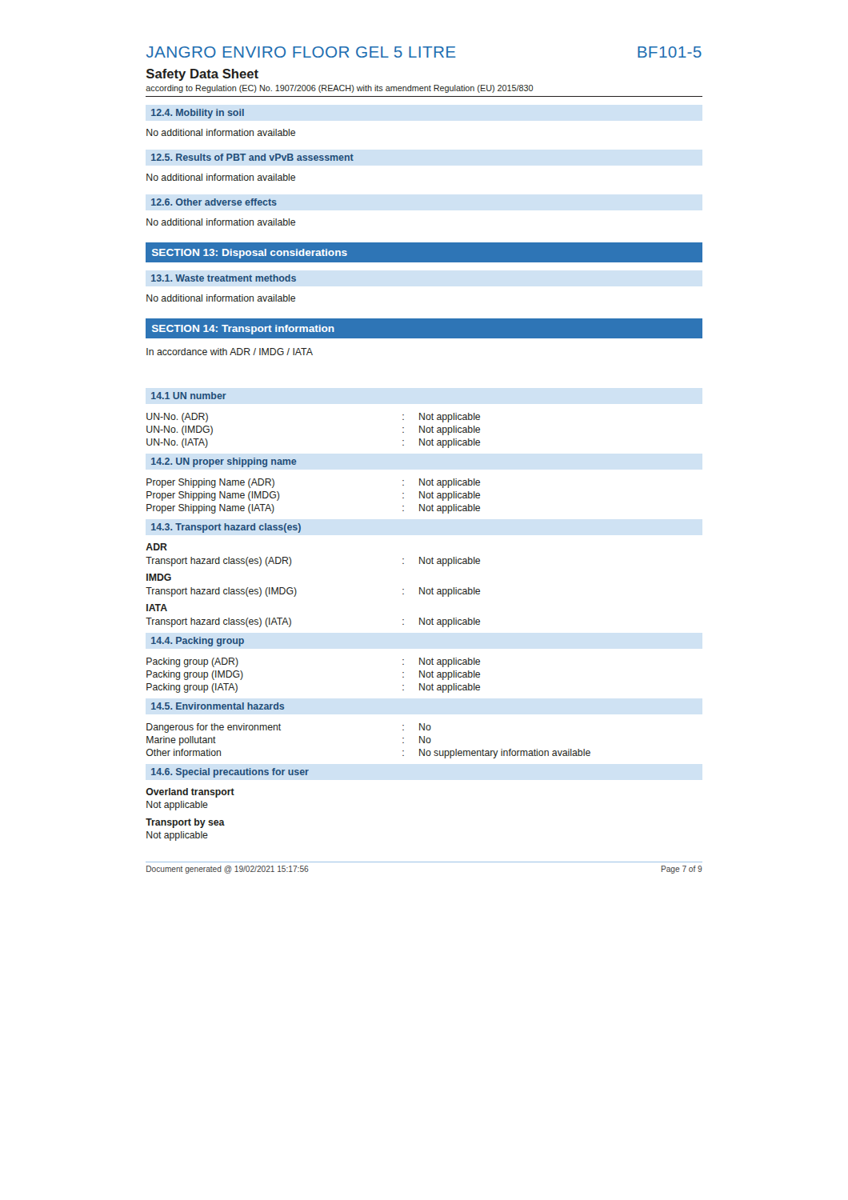JANGRO ENVIRO FLOOR GEL 5 LITRE
BF101-5
Safety Data Sheet
according to Regulation (EC) No. 1907/2006 (REACH) with its amendment Regulation (EU) 2015/830
12.4. Mobility in soil
No additional information available
12.5. Results of PBT and vPvB assessment
No additional information available
12.6. Other adverse effects
No additional information available
SECTION 13: Disposal considerations
13.1. Waste treatment methods
No additional information available
SECTION 14: Transport information
In accordance with ADR / IMDG / IATA
14.1 UN number
| UN-No. (ADR) | : | Not applicable |
| UN-No. (IMDG) | : | Not applicable |
| UN-No. (IATA) | : | Not applicable |
14.2. UN proper shipping name
| Proper Shipping Name (ADR) | : | Not applicable |
| Proper Shipping Name (IMDG) | : | Not applicable |
| Proper Shipping Name (IATA) | : | Not applicable |
14.3. Transport hazard class(es)
ADR
| Transport hazard class(es) (ADR) | : | Not applicable |
IMDG
| Transport hazard class(es) (IMDG) | : | Not applicable |
IATA
| Transport hazard class(es) (IATA) | : | Not applicable |
14.4. Packing group
| Packing group (ADR) | : | Not applicable |
| Packing group (IMDG) | : | Not applicable |
| Packing group (IATA) | : | Not applicable |
14.5. Environmental hazards
| Dangerous for the environment | : | No |
| Marine pollutant | : | No |
| Other information | : | No supplementary information available |
14.6. Special precautions for user
Overland transport
Not applicable
Transport by sea
Not applicable
Document generated @ 19/02/2021 15:17:56
Page 7 of 9